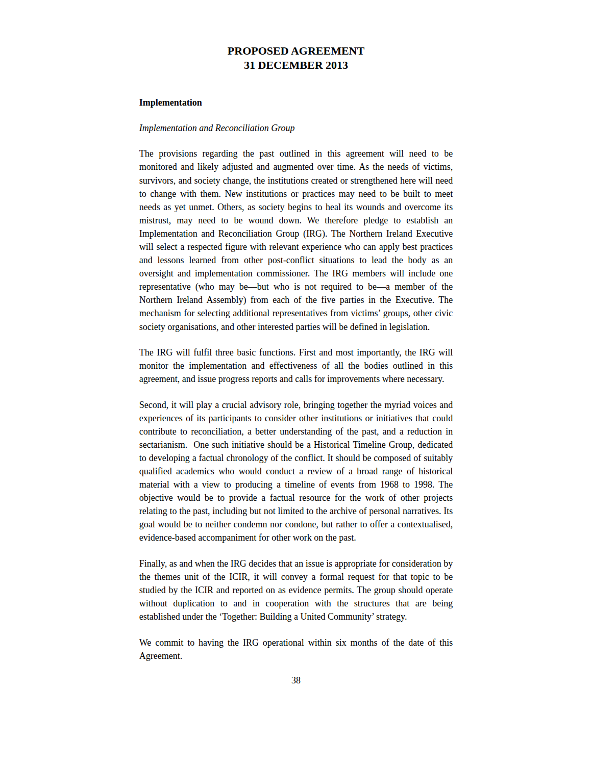PROPOSED AGREEMENT
31 DECEMBER 2013
Implementation
Implementation and Reconciliation Group
The provisions regarding the past outlined in this agreement will need to be monitored and likely adjusted and augmented over time. As the needs of victims, survivors, and society change, the institutions created or strengthened here will need to change with them. New institutions or practices may need to be built to meet needs as yet unmet. Others, as society begins to heal its wounds and overcome its mistrust, may need to be wound down. We therefore pledge to establish an Implementation and Reconciliation Group (IRG). The Northern Ireland Executive will select a respected figure with relevant experience who can apply best practices and lessons learned from other post-conflict situations to lead the body as an oversight and implementation commissioner. The IRG members will include one representative (who may be—but who is not required to be—a member of the Northern Ireland Assembly) from each of the five parties in the Executive. The mechanism for selecting additional representatives from victims’ groups, other civic society organisations, and other interested parties will be defined in legislation.
The IRG will fulfil three basic functions. First and most importantly, the IRG will monitor the implementation and effectiveness of all the bodies outlined in this agreement, and issue progress reports and calls for improvements where necessary.
Second, it will play a crucial advisory role, bringing together the myriad voices and experiences of its participants to consider other institutions or initiatives that could contribute to reconciliation, a better understanding of the past, and a reduction in sectarianism. One such initiative should be a Historical Timeline Group, dedicated to developing a factual chronology of the conflict. It should be composed of suitably qualified academics who would conduct a review of a broad range of historical material with a view to producing a timeline of events from 1968 to 1998. The objective would be to provide a factual resource for the work of other projects relating to the past, including but not limited to the archive of personal narratives. Its goal would be to neither condemn nor condone, but rather to offer a contextualised, evidence-based accompaniment for other work on the past.
Finally, as and when the IRG decides that an issue is appropriate for consideration by the themes unit of the ICIR, it will convey a formal request for that topic to be studied by the ICIR and reported on as evidence permits. The group should operate without duplication to and in cooperation with the structures that are being established under the ‘Together: Building a United Community’ strategy.
We commit to having the IRG operational within six months of the date of this Agreement.
38